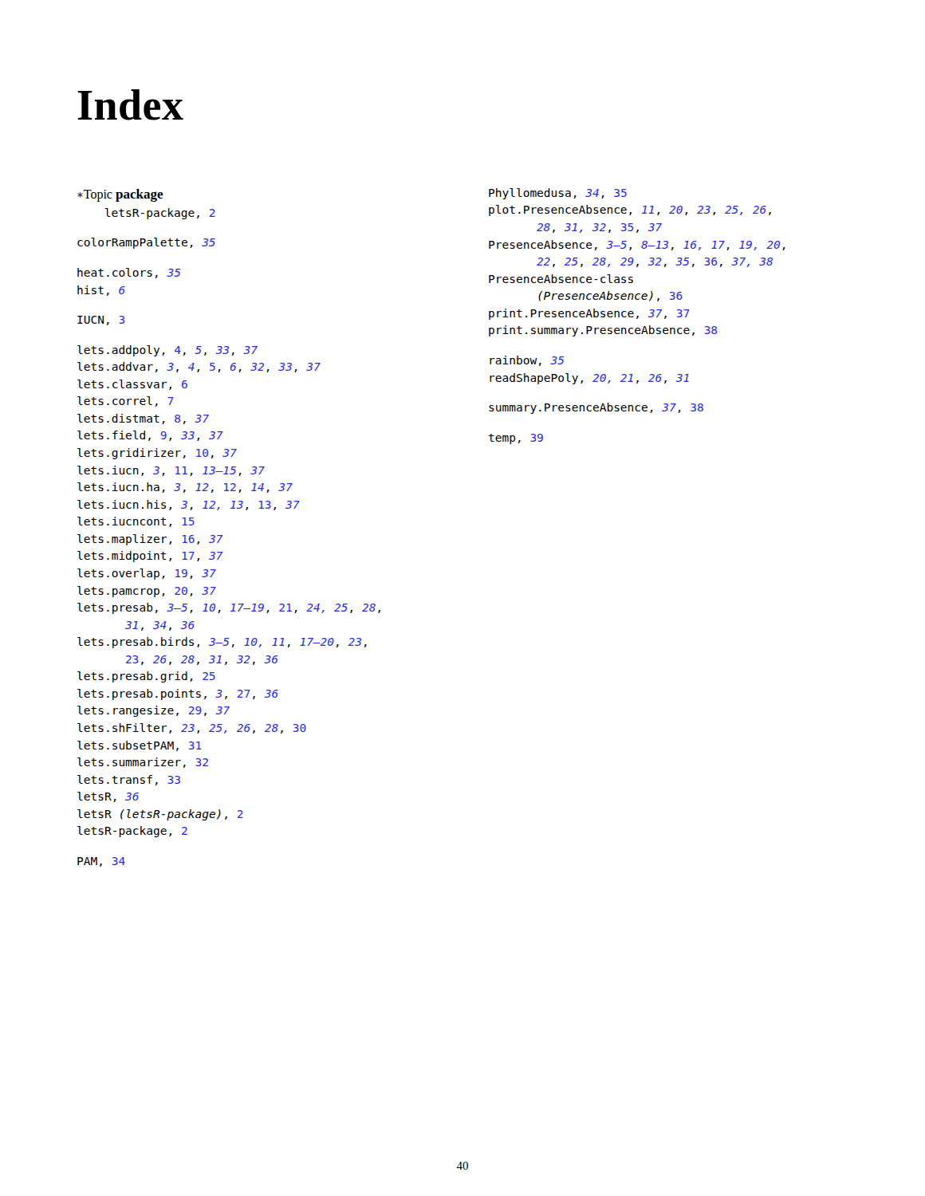Index
∗Topic package
letsR-package, 2
colorRampPalette, 35
heat.colors, 35
hist, 6
IUCN, 3
lets.addpoly, 4, 5, 33, 37
lets.addvar, 3, 4, 5, 6, 32, 33, 37
lets.classvar, 6
lets.correl, 7
lets.distmat, 8, 37
lets.field, 9, 33, 37
lets.gridirizer, 10, 37
lets.iucn, 3, 11, 13–15, 37
lets.iucn.ha, 3, 12, 12, 14, 37
lets.iucn.his, 3, 12, 13, 13, 37
lets.iucncont, 15
lets.maplizer, 16, 37
lets.midpoint, 17, 37
lets.overlap, 19, 37
lets.pamcrop, 20, 37
lets.presab, 3–5, 10, 17–19, 21, 24, 25, 28,
31, 34, 36
lets.presab.birds, 3–5, 10, 11, 17–20, 23,
23, 26, 28, 31, 32, 36
lets.presab.grid, 25
lets.presab.points, 3, 27, 36
lets.rangesize, 29, 37
lets.shFilter, 23, 25, 26, 28, 30
lets.subsetPAM, 31
lets.summarizer, 32
lets.transf, 33
letsR, 36
letsR (letsR-package), 2
letsR-package, 2
PAM, 34
Phyllomedusa, 34, 35
plot.PresenceAbsence, 11, 20, 23, 25, 26,
28, 31, 32, 35, 37
PresenceAbsence, 3–5, 8–13, 16, 17, 19, 20,
22, 25, 28, 29, 32, 35, 36, 37, 38
PresenceAbsence-class
(PresenceAbsence), 36
print.PresenceAbsence, 37, 37
print.summary.PresenceAbsence, 38
rainbow, 35
readShapePoly, 20, 21, 26, 31
summary.PresenceAbsence, 37, 38
temp, 39
40